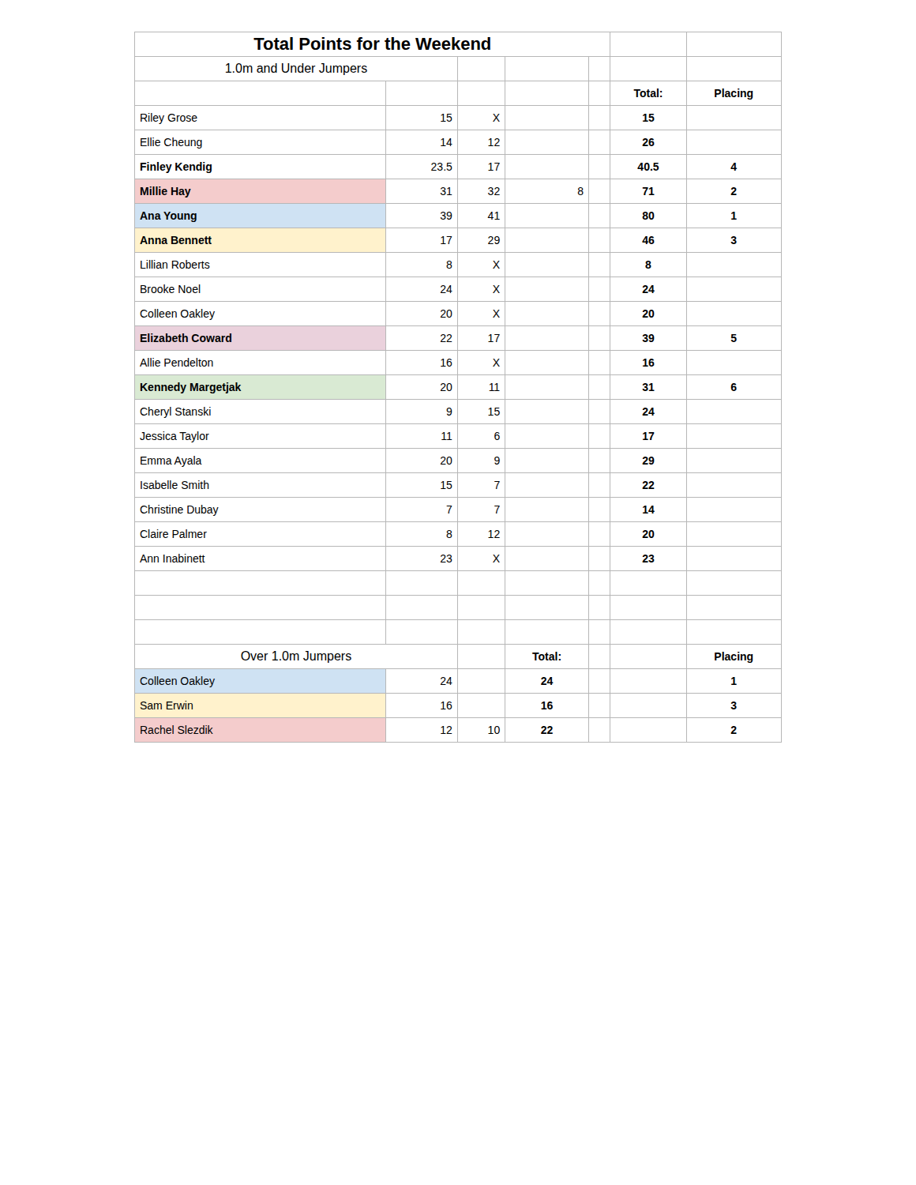| Total Points for the Weekend | | |
| 1.0m and Under Jumpers | | | | | |
| | | | | | Total: | Placing |
| Riley Grose | 15 | X | | | 15 | |
| Ellie Cheung | 14 | 12 | | | 26 | |
| Finley Kendig | 23.5 | 17 | | | 40.5 | 4 |
| Millie Hay | 31 | 32 | 8 | | 71 | 2 |
| Ana Young | 39 | 41 | | | 80 | 1 |
| Anna Bennett | 17 | 29 | | | 46 | 3 |
| Lillian Roberts | 8 | X | | | 8 | |
| Brooke Noel | 24 | X | | | 24 | |
| Colleen Oakley | 20 | X | | | 20 | |
| Elizabeth Coward | 22 | 17 | | | 39 | 5 |
| Allie Pendelton | 16 | X | | | 16 | |
| Kennedy Margetjak | 20 | 11 | | | 31 | 6 |
| Cheryl Stanski | 9 | 15 | | | 24 | |
| Jessica Taylor | 11 | 6 | | | 17 | |
| Emma Ayala | 20 | 9 | | | 29 | |
| Isabelle Smith | 15 | 7 | | | 22 | |
| Christine Dubay | 7 | 7 | | | 14 | |
| Claire Palmer | 8 | 12 | | | 20 | |
| Ann Inabinett | 23 | X | | | 23 | |
| Over 1.0m Jumpers | | Total: | | | Placing |
| Colleen Oakley | 24 | | 24 | | | 1 |
| Sam Erwin | 16 | | 16 | | | 3 |
| Rachel Slezdik | 12 | 10 | 22 | | | 2 |